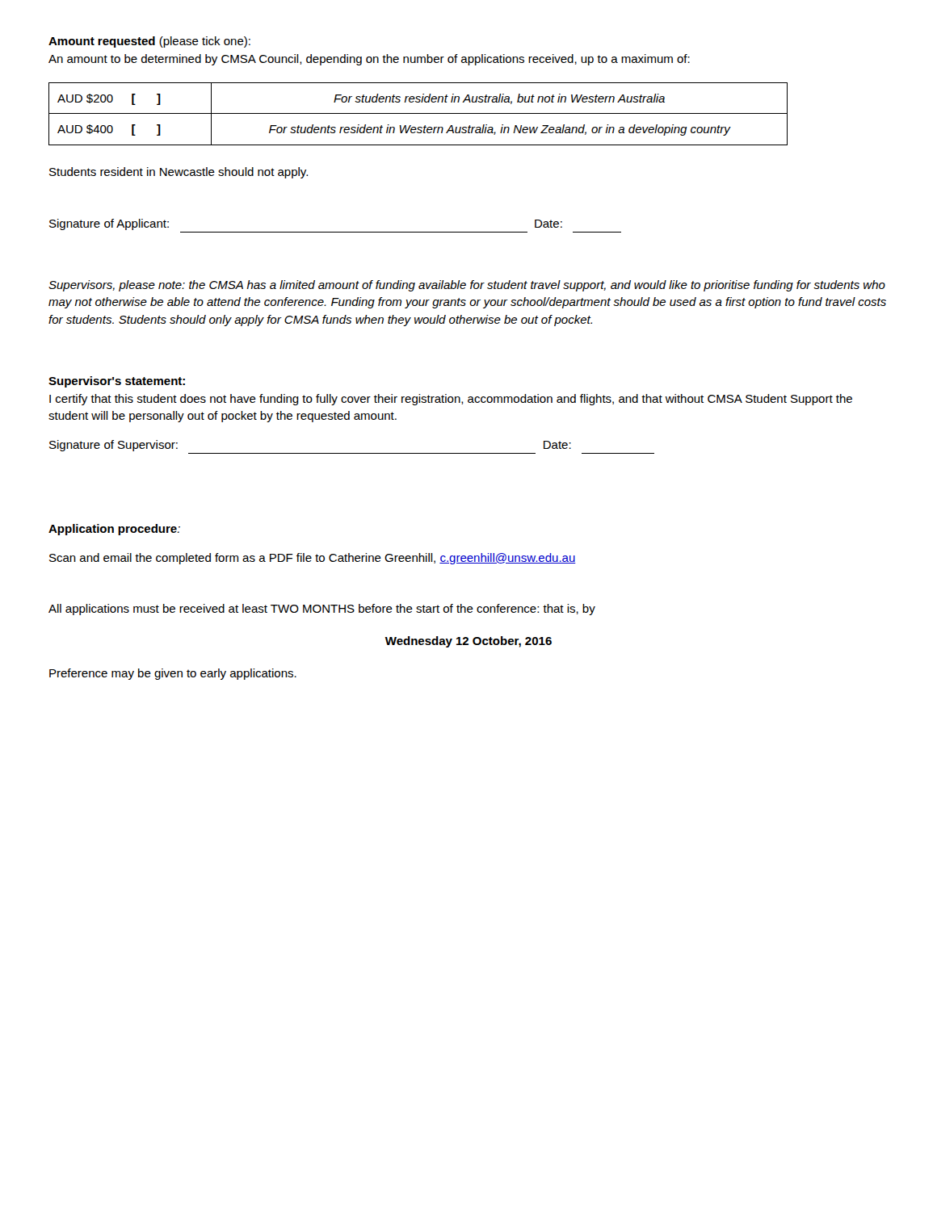Amount requested (please tick one):
An amount to be determined by CMSA Council, depending on the number of applications received, up to a maximum of:
| AUD $200 [ ] | For students resident in Australia, but not in Western Australia |
| AUD $400 [ ] | For students resident in Western Australia, in New Zealand, or in a developing country |
Students resident in Newcastle should not apply.
Signature of Applicant: Date:
Supervisors, please note: the CMSA has a limited amount of funding available for student travel support, and would like to prioritise funding for students who may not otherwise be able to attend the conference. Funding from your grants or your school/department should be used as a first option to fund travel costs for students. Students should only apply for CMSA funds when they would otherwise be out of pocket.
Supervisor's statement:
I certify that this student does not have funding to fully cover their registration, accommodation and flights, and that without CMSA Student Support the student will be personally out of pocket by the requested amount.
Signature of Supervisor: Date:
Application procedure:
Scan and email the completed form as a PDF file to Catherine Greenhill, c.greenhill@unsw.edu.au
All applications must be received at least TWO MONTHS before the start of the conference: that is, by
Wednesday 12 October, 2016
Preference may be given to early applications.